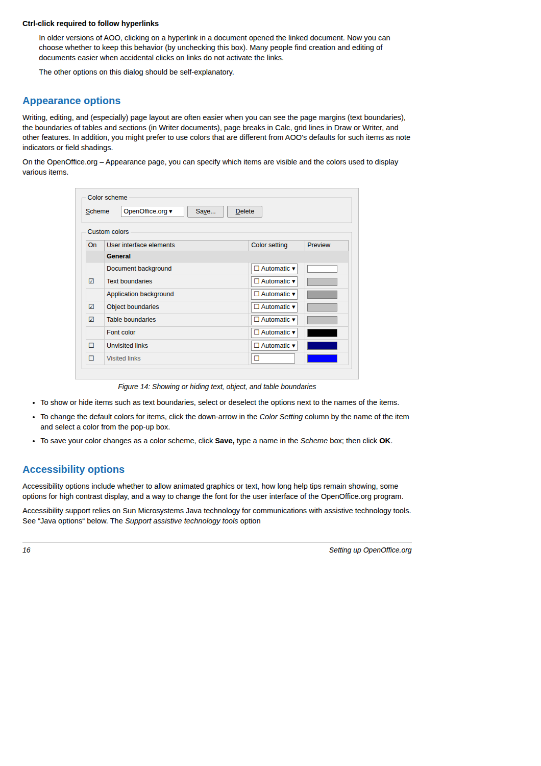Ctrl-click required to follow hyperlinks
In older versions of AOO, clicking on a hyperlink in a document opened the linked document. Now you can choose whether to keep this behavior (by unchecking this box). Many people find creation and editing of documents easier when accidental clicks on links do not activate the links.
The other options on this dialog should be self-explanatory.
Appearance options
Writing, editing, and (especially) page layout are often easier when you can see the page margins (text boundaries), the boundaries of tables and sections (in Writer documents), page breaks in Calc, grid lines in Draw or Writer, and other features. In addition, you might prefer to use colors that are different from AOO's defaults for such items as note indicators or field shadings.
On the OpenOffice.org – Appearance page, you can specify which items are visible and the colors used to display various items.
Color scheme
Scheme OpenOffice.org ▾ Save... Delete
Custom colors
| On | User interface elements | Color setting | Preview |
| --- | --- | --- | --- |
| | General |
| | Document background | ☐ Automatic ▾ | |
| ☑ | Text boundaries | ☐ Automatic ▾ | |
| | Application background | ☐ Automatic ▾ | |
| ☑ | Object boundaries | ☐ Automatic ▾ | |
| ☑ | Table boundaries | ☐ Automatic ▾ | |
| | Font color | ☐ Automatic ▾ | |
| ☐ | Unvisited links | ☐ Automatic ▾ | |
| ☐ | Visited links | ☐ | |
Figure 14: Showing or hiding text, object, and table boundaries
To show or hide items such as text boundaries, select or deselect the options next to the names of the items.
To change the default colors for items, click the down-arrow in the Color Setting column by the name of the item and select a color from the pop-up box.
To save your color changes as a color scheme, click Save, type a name in the Scheme box; then click OK.
Accessibility options
Accessibility options include whether to allow animated graphics or text, how long help tips remain showing, some options for high contrast display, and a way to change the font for the user interface of the OpenOffice.org program.
Accessibility support relies on Sun Microsystems Java technology for communications with assistive technology tools. See “Java options“ below. The Support assistive technology tools option
16 Setting up OpenOffice.org